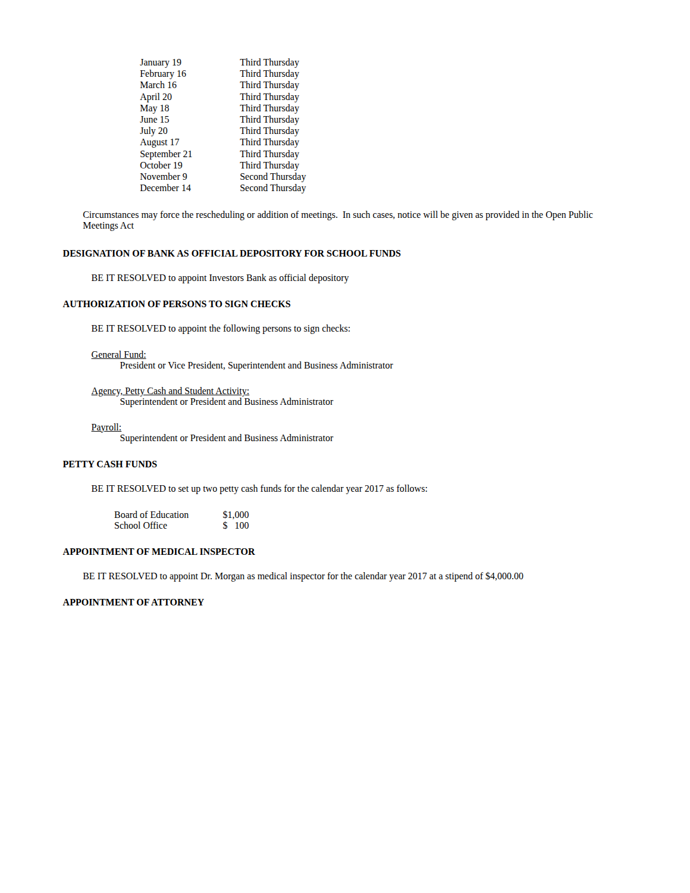| January 19 | Third Thursday |
| February 16 | Third Thursday |
| March 16 | Third Thursday |
| April 20 | Third Thursday |
| May 18 | Third Thursday |
| June 15 | Third Thursday |
| July 20 | Third Thursday |
| August 17 | Third Thursday |
| September 21 | Third Thursday |
| October 19 | Third Thursday |
| November 9 | Second Thursday |
| December 14 | Second Thursday |
Circumstances may force the rescheduling or addition of meetings. In such cases, notice will be given as provided in the Open Public Meetings Act
Designation of Bank as Official Depository for School Funds
BE IT RESOLVED to appoint Investors Bank as official depository
Authorization of Persons to Sign Checks
BE IT RESOLVED to appoint the following persons to sign checks:
General Fund:
President or Vice President, Superintendent and Business Administrator
Agency, Petty Cash and Student Activity:
Superintendent or President and Business Administrator
Payroll:
Superintendent or President and Business Administrator
Petty Cash Funds
BE IT RESOLVED to set up two petty cash funds for the calendar year 2017 as follows:
| Board of Education | $1,000 |
| School Office | $ 100 |
Appointment of Medical Inspector
BE IT RESOLVED to appoint Dr. Morgan as medical inspector for the calendar year 2017 at a stipend of $4,000.00
Appointment of Attorney